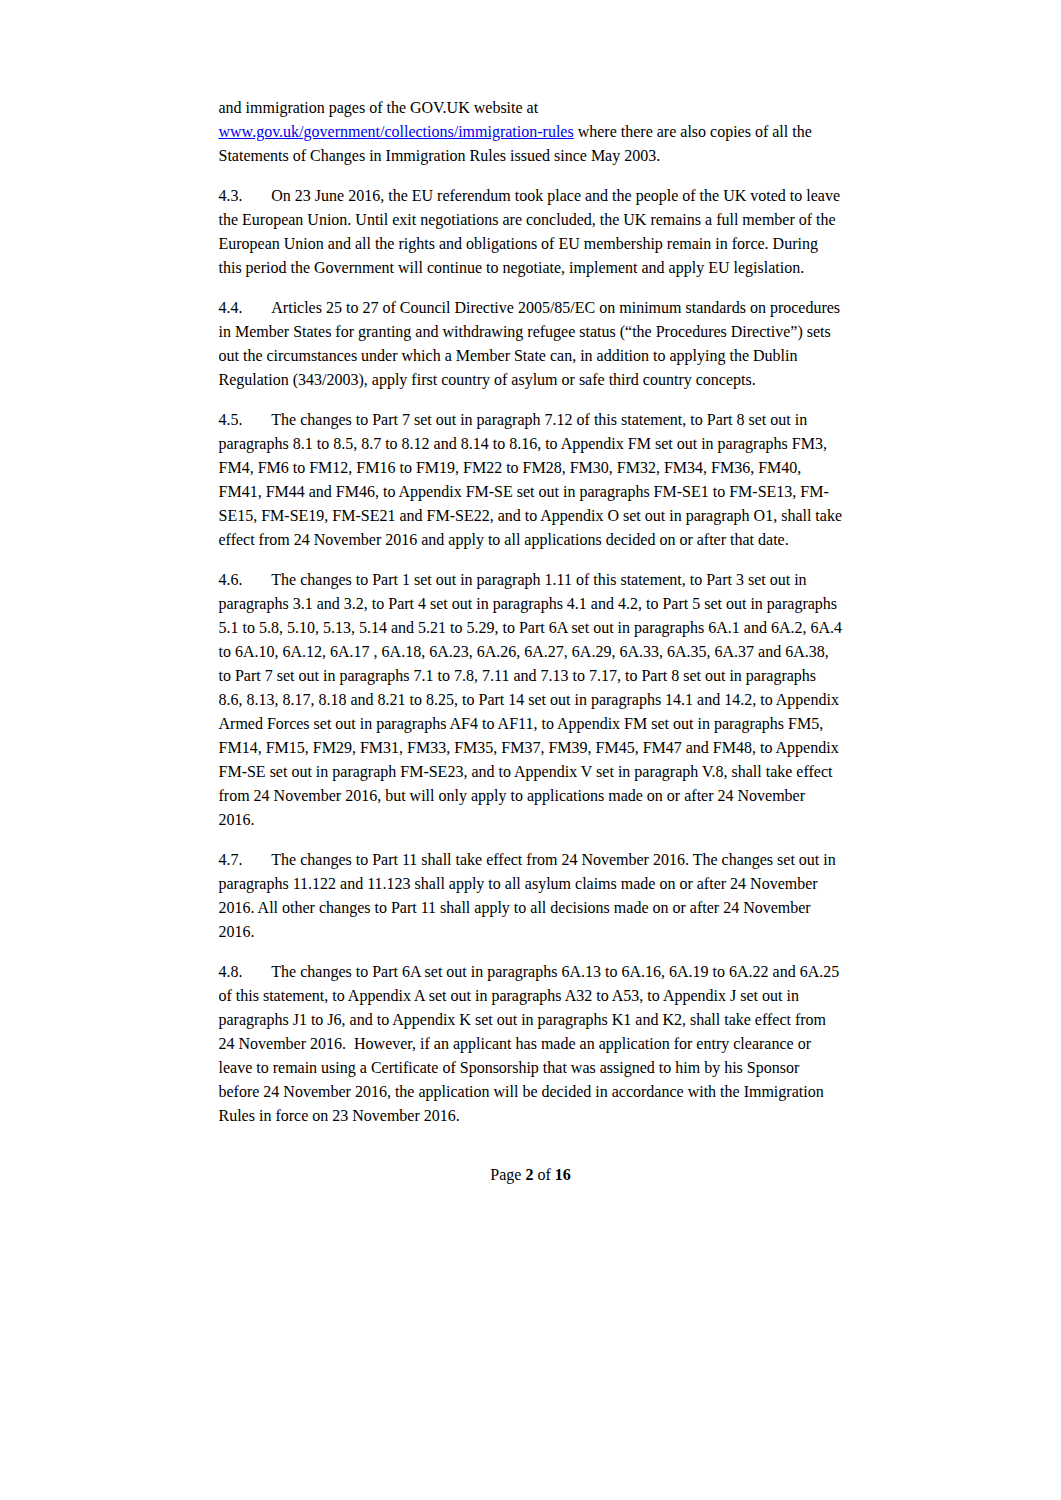and immigration pages of the GOV.UK website at
www.gov.uk/government/collections/immigration-rules where there are also copies of all the Statements of Changes in Immigration Rules issued since May 2003.
4.3. On 23 June 2016, the EU referendum took place and the people of the UK voted to leave the European Union. Until exit negotiations are concluded, the UK remains a full member of the European Union and all the rights and obligations of EU membership remain in force. During this period the Government will continue to negotiate, implement and apply EU legislation.
4.4. Articles 25 to 27 of Council Directive 2005/85/EC on minimum standards on procedures in Member States for granting and withdrawing refugee status (“the Procedures Directive”) sets out the circumstances under which a Member State can, in addition to applying the Dublin Regulation (343/2003), apply first country of asylum or safe third country concepts.
4.5. The changes to Part 7 set out in paragraph 7.12 of this statement, to Part 8 set out in paragraphs 8.1 to 8.5, 8.7 to 8.12 and 8.14 to 8.16, to Appendix FM set out in paragraphs FM3, FM4, FM6 to FM12, FM16 to FM19, FM22 to FM28, FM30, FM32, FM34, FM36, FM40, FM41, FM44 and FM46, to Appendix FM-SE set out in paragraphs FM-SE1 to FM-SE13, FM-SE15, FM-SE19, FM-SE21 and FM-SE22, and to Appendix O set out in paragraph O1, shall take effect from 24 November 2016 and apply to all applications decided on or after that date.
4.6. The changes to Part 1 set out in paragraph 1.11 of this statement, to Part 3 set out in paragraphs 3.1 and 3.2, to Part 4 set out in paragraphs 4.1 and 4.2, to Part 5 set out in paragraphs 5.1 to 5.8, 5.10, 5.13, 5.14 and 5.21 to 5.29, to Part 6A set out in paragraphs 6A.1 and 6A.2, 6A.4 to 6A.10, 6A.12, 6A.17 , 6A.18, 6A.23, 6A.26, 6A.27, 6A.29, 6A.33, 6A.35, 6A.37 and 6A.38, to Part 7 set out in paragraphs 7.1 to 7.8, 7.11 and 7.13 to 7.17, to Part 8 set out in paragraphs 8.6, 8.13, 8.17, 8.18 and 8.21 to 8.25, to Part 14 set out in paragraphs 14.1 and 14.2, to Appendix Armed Forces set out in paragraphs AF4 to AF11, to Appendix FM set out in paragraphs FM5, FM14, FM15, FM29, FM31, FM33, FM35, FM37, FM39, FM45, FM47 and FM48, to Appendix FM-SE set out in paragraph FM-SE23, and to Appendix V set in paragraph V.8, shall take effect from 24 November 2016, but will only apply to applications made on or after 24 November 2016.
4.7. The changes to Part 11 shall take effect from 24 November 2016. The changes set out in paragraphs 11.122 and 11.123 shall apply to all asylum claims made on or after 24 November 2016. All other changes to Part 11 shall apply to all decisions made on or after 24 November 2016.
4.8. The changes to Part 6A set out in paragraphs 6A.13 to 6A.16, 6A.19 to 6A.22 and 6A.25 of this statement, to Appendix A set out in paragraphs A32 to A53, to Appendix J set out in paragraphs J1 to J6, and to Appendix K set out in paragraphs K1 and K2, shall take effect from 24 November 2016. However, if an applicant has made an application for entry clearance or leave to remain using a Certificate of Sponsorship that was assigned to him by his Sponsor before 24 November 2016, the application will be decided in accordance with the Immigration Rules in force on 23 November 2016.
Page 2 of 16